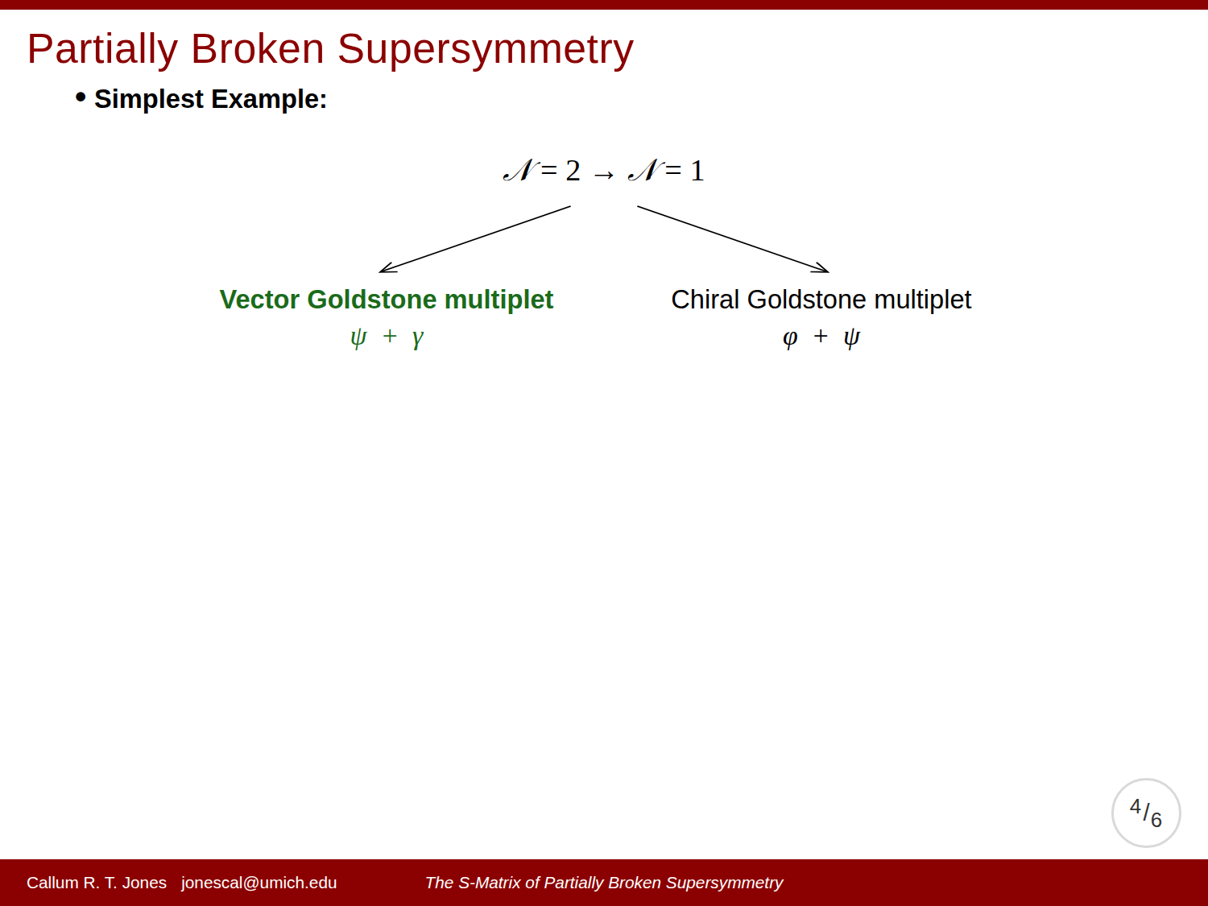Partially Broken Supersymmetry
Simplest Example:
𝒩 = 2 → 𝒩 = 1
Vector Goldstone multiplet
ψ + γ
Chiral Goldstone multiplet
φ + ψ
4/6
Callum R. T. Jonesjonescal@umich.edu
The S-Matrix of Partially Broken Supersymmetry